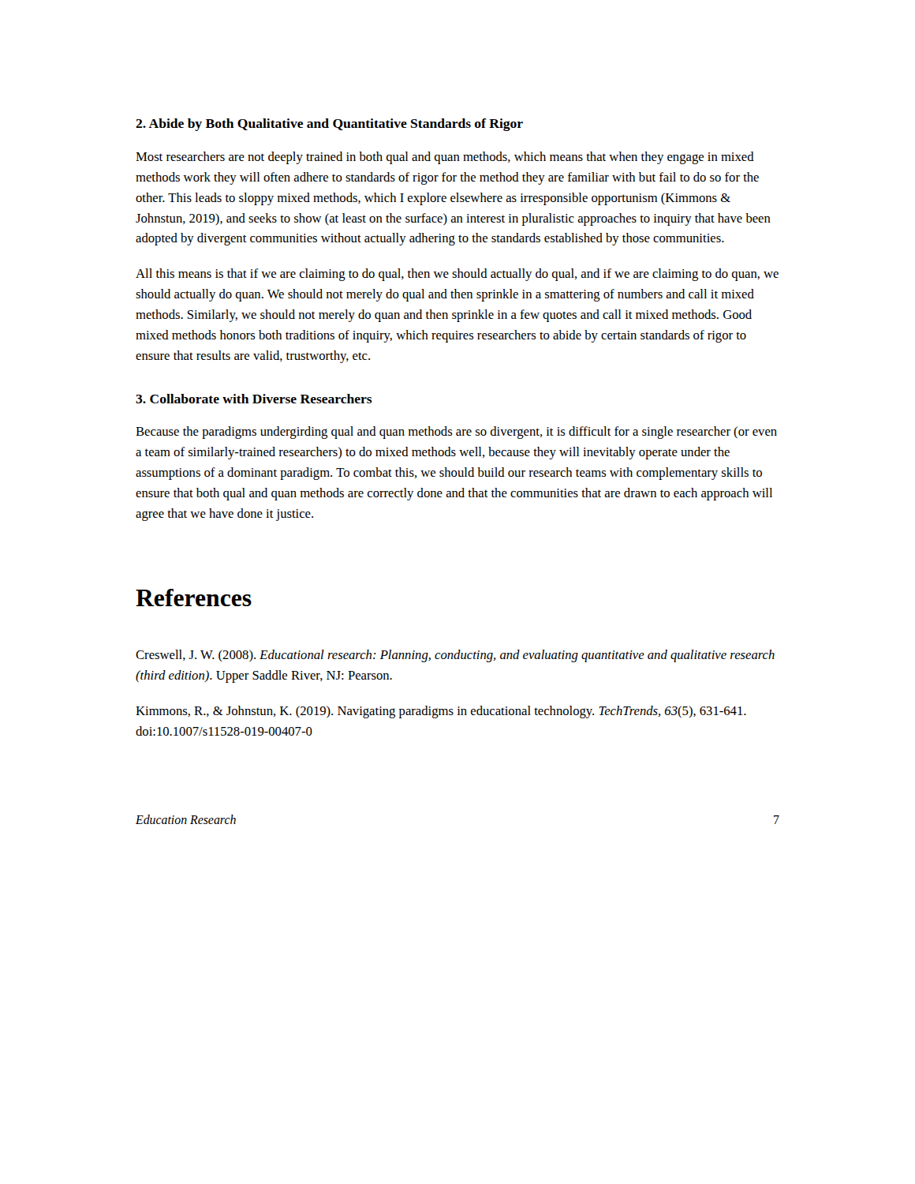2. Abide by Both Qualitative and Quantitative Standards of Rigor
Most researchers are not deeply trained in both qual and quan methods, which means that when they engage in mixed methods work they will often adhere to standards of rigor for the method they are familiar with but fail to do so for the other. This leads to sloppy mixed methods, which I explore elsewhere as irresponsible opportunism (Kimmons & Johnstun, 2019), and seeks to show (at least on the surface) an interest in pluralistic approaches to inquiry that have been adopted by divergent communities without actually adhering to the standards established by those communities.
All this means is that if we are claiming to do qual, then we should actually do qual, and if we are claiming to do quan, we should actually do quan. We should not merely do qual and then sprinkle in a smattering of numbers and call it mixed methods. Similarly, we should not merely do quan and then sprinkle in a few quotes and call it mixed methods. Good mixed methods honors both traditions of inquiry, which requires researchers to abide by certain standards of rigor to ensure that results are valid, trustworthy, etc.
3. Collaborate with Diverse Researchers
Because the paradigms undergirding qual and quan methods are so divergent, it is difficult for a single researcher (or even a team of similarly-trained researchers) to do mixed methods well, because they will inevitably operate under the assumptions of a dominant paradigm. To combat this, we should build our research teams with complementary skills to ensure that both qual and quan methods are correctly done and that the communities that are drawn to each approach will agree that we have done it justice.
References
Creswell, J. W. (2008). Educational research: Planning, conducting, and evaluating quantitative and qualitative research (third edition). Upper Saddle River, NJ: Pearson.
Kimmons, R., & Johnstun, K. (2019). Navigating paradigms in educational technology. TechTrends, 63(5), 631-641. doi:10.1007/s11528-019-00407-0
Education Research 7